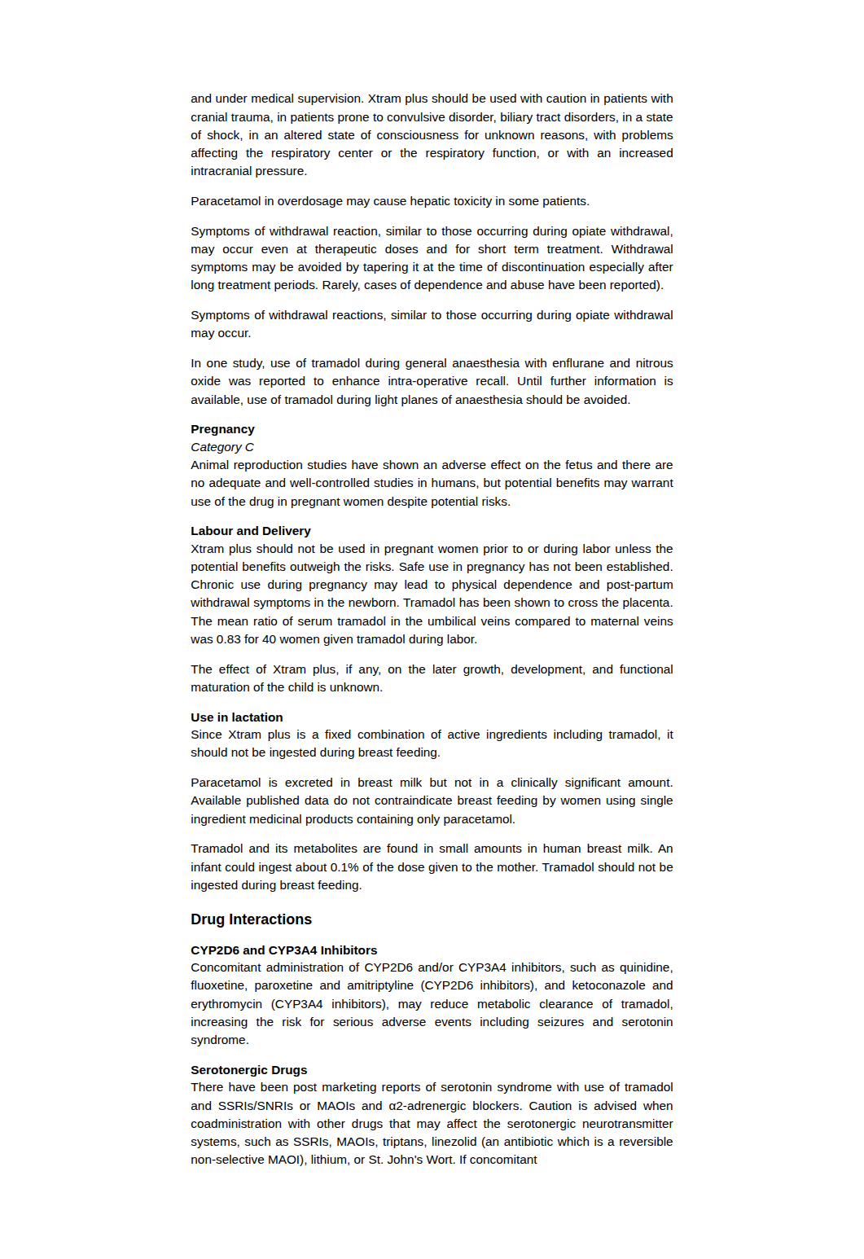and under medical supervision. Xtram plus should be used with caution in patients with cranial trauma, in patients prone to convulsive disorder, biliary tract disorders, in a state of shock, in an altered state of consciousness for unknown reasons, with problems affecting the respiratory center or the respiratory function, or with an increased intracranial pressure.
Paracetamol in overdosage may cause hepatic toxicity in some patients.
Symptoms of withdrawal reaction, similar to those occurring during opiate withdrawal, may occur even at therapeutic doses and for short term treatment. Withdrawal symptoms may be avoided by tapering it at the time of discontinuation especially after long treatment periods. Rarely, cases of dependence and abuse have been reported).
Symptoms of withdrawal reactions, similar to those occurring during opiate withdrawal may occur.
In one study, use of tramadol during general anaesthesia with enflurane and nitrous oxide was reported to enhance intra-operative recall. Until further information is available, use of tramadol during light planes of anaesthesia should be avoided.
Pregnancy
Category C
Animal reproduction studies have shown an adverse effect on the fetus and there are no adequate and well-controlled studies in humans, but potential benefits may warrant use of the drug in pregnant women despite potential risks.
Labour and Delivery
Xtram plus should not be used in pregnant women prior to or during labor unless the potential benefits outweigh the risks. Safe use in pregnancy has not been established. Chronic use during pregnancy may lead to physical dependence and post-partum withdrawal symptoms in the newborn. Tramadol has been shown to cross the placenta. The mean ratio of serum tramadol in the umbilical veins compared to maternal veins was 0.83 for 40 women given tramadol during labor.
The effect of Xtram plus, if any, on the later growth, development, and functional maturation of the child is unknown.
Use in lactation
Since Xtram plus is a fixed combination of active ingredients including tramadol, it should not be ingested during breast feeding.
Paracetamol is excreted in breast milk but not in a clinically significant amount. Available published data do not contraindicate breast feeding by women using single ingredient medicinal products containing only paracetamol.
Tramadol and its metabolites are found in small amounts in human breast milk. An infant could ingest about 0.1% of the dose given to the mother. Tramadol should not be ingested during breast feeding.
Drug Interactions
CYP2D6 and CYP3A4 Inhibitors
Concomitant administration of CYP2D6 and/or CYP3A4 inhibitors, such as quinidine, fluoxetine, paroxetine and amitriptyline (CYP2D6 inhibitors), and ketoconazole and erythromycin (CYP3A4 inhibitors), may reduce metabolic clearance of tramadol, increasing the risk for serious adverse events including seizures and serotonin syndrome.
Serotonergic Drugs
There have been post marketing reports of serotonin syndrome with use of tramadol and SSRIs/SNRIs or MAOIs and α2-adrenergic blockers. Caution is advised when coadministration with other drugs that may affect the serotonergic neurotransmitter systems, such as SSRIs, MAOIs, triptans, linezolid (an antibiotic which is a reversible non-selective MAOI), lithium, or St. John's Wort. If concomitant